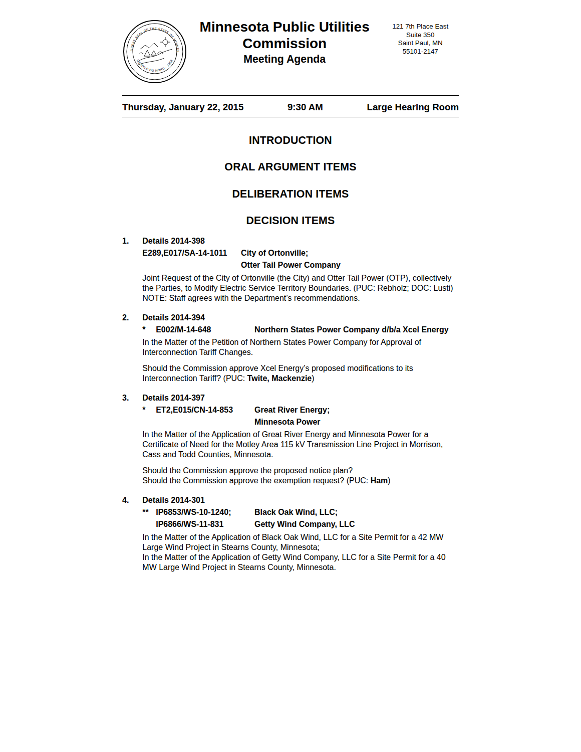THE GREAT SEAL OF THE STATE OF MINNESOTA L'ETOILE DU NORD · 1858
Minnesota Public Utilities
Commission
Meeting Agenda
121 7th Place East
Suite 350
Saint Paul, MN
55101-2147
Thursday, January 22, 2015
9:30 AM
Large Hearing Room
INTRODUCTION
ORAL ARGUMENT ITEMS
DELIBERATION ITEMS
DECISION ITEMS
1. Details 2014-398
E289,E017/SA-14-1011 City of Ortonville;
Otter Tail Power Company
Joint Request of the City of Ortonville (the City) and Otter Tail Power (OTP), collectively the Parties, to Modify Electric Service Territory Boundaries. (PUC: Rebholz; DOC: Lusti) NOTE: Staff agrees with the Department’s recommendations.
2. Details 2014-394
* E002/M-14-648 Northern States Power Company d/b/a Xcel Energy
In the Matter of the Petition of Northern States Power Company for Approval of Interconnection Tariff Changes.
Should the Commission approve Xcel Energy’s proposed modifications to its Interconnection Tariff? (PUC: Twite, Mackenzie)
3. Details 2014-397
* ET2,E015/CN-14-853 Great River Energy;
Minnesota Power
In the Matter of the Application of Great River Energy and Minnesota Power for a Certificate of Need for the Motley Area 115 kV Transmission Line Project in Morrison, Cass and Todd Counties, Minnesota.
Should the Commission approve the proposed notice plan?
Should the Commission approve the exemption request? (PUC: Ham)
4. Details 2014-301
** IP6853/WS-10-1240; Black Oak Wind, LLC;
IP6866/WS-11-831 Getty Wind Company, LLC
In the Matter of the Application of Black Oak Wind, LLC for a Site Permit for a 42 MW Large Wind Project in Stearns County, Minnesota;
In the Matter of the Application of Getty Wind Company, LLC for a Site Permit for a 40 MW Large Wind Project in Stearns County, Minnesota.